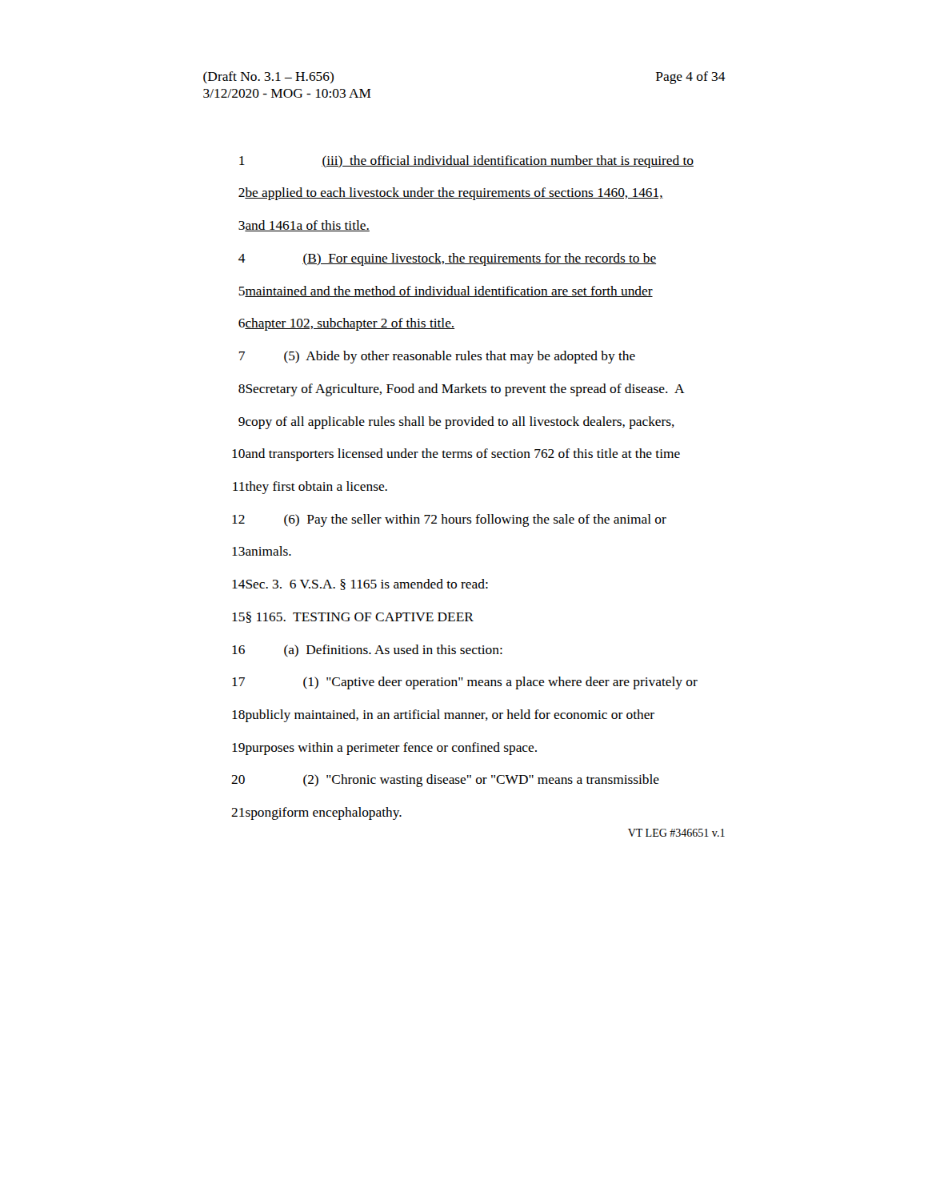(Draft No. 3.1 – H.656)
3/12/2020 - MOG - 10:03 AM
Page 4 of 34
| 1 | (iii) the official individual identification number that is required to |
| 2 | be applied to each livestock under the requirements of sections 1460, 1461, |
| 3 | and 1461a of this title. |
| 4 | (B) For equine livestock, the requirements for the records to be |
| 5 | maintained and the method of individual identification are set forth under |
| 6 | chapter 102, subchapter 2 of this title. |
| 7 | (5) Abide by other reasonable rules that may be adopted by the |
| 8 | Secretary of Agriculture, Food and Markets to prevent the spread of disease. A |
| 9 | copy of all applicable rules shall be provided to all livestock dealers, packers, |
| 10 | and transporters licensed under the terms of section 762 of this title at the time |
| 11 | they first obtain a license. |
| 12 | (6) Pay the seller within 72 hours following the sale of the animal or |
| 13 | animals. |
| 14 | Sec. 3. 6 V.S.A. § 1165 is amended to read: |
| 15 | § 1165. TESTING OF CAPTIVE DEER |
| 16 | (a) Definitions. As used in this section: |
| 17 | (1) "Captive deer operation" means a place where deer are privately or |
| 18 | publicly maintained, in an artificial manner, or held for economic or other |
| 19 | purposes within a perimeter fence or confined space. |
| 20 | (2) "Chronic wasting disease" or "CWD" means a transmissible |
| 21 | spongiform encephalopathy. |
VT LEG #346651 v.1